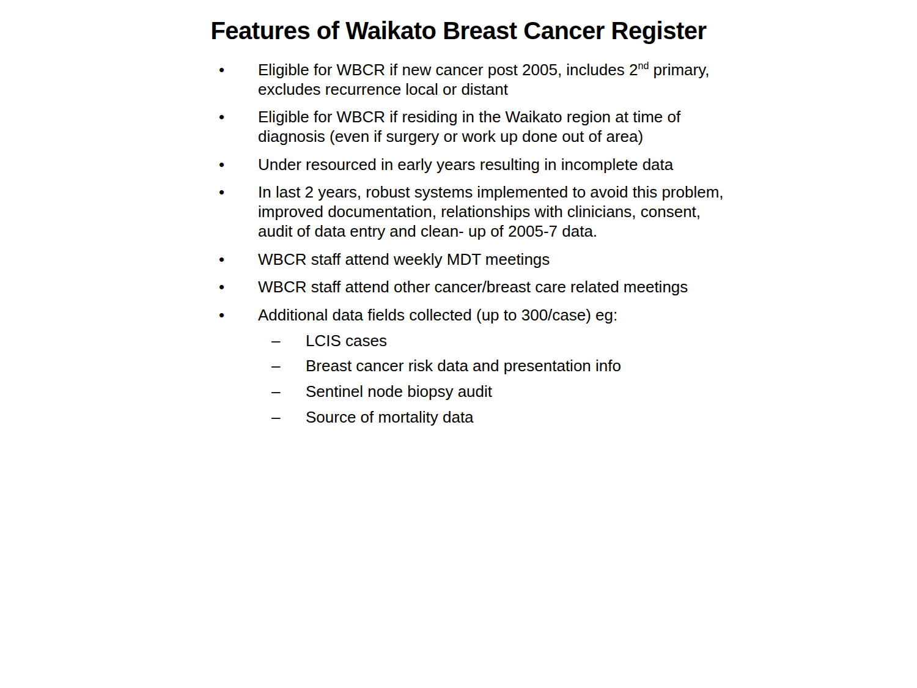Features of Waikato Breast Cancer Register
Eligible for WBCR if new cancer post 2005, includes 2nd primary, excludes recurrence local or distant
Eligible for WBCR if residing in the Waikato region at time of diagnosis (even if surgery or work up done out of area)
Under resourced in early years resulting in incomplete data
In last 2 years, robust systems implemented to avoid this problem, improved documentation, relationships with clinicians, consent, audit of data entry and clean- up of 2005-7 data.
WBCR staff attend weekly MDT meetings
WBCR staff attend other cancer/breast care related meetings
Additional data fields collected (up to 300/case) eg:
LCIS cases
Breast cancer risk data and presentation info
Sentinel node biopsy audit
Source of mortality data